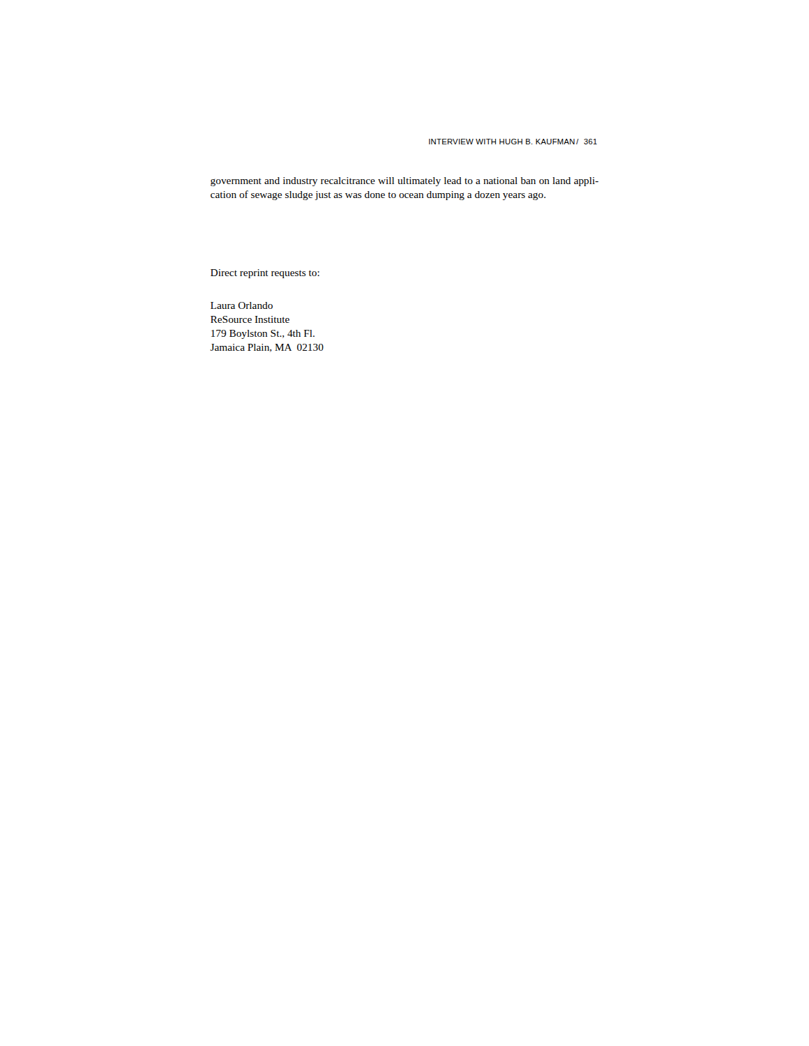INTERVIEW WITH HUGH B. KAUFMAN/361
government and industry recalcitrance will ultimately lead to a national ban on land application of sewage sludge just as was done to ocean dumping a dozen years ago.
Direct reprint requests to:
Laura Orlando
ReSource Institute
179 Boylston St., 4th Fl.
Jamaica Plain, MA 02130